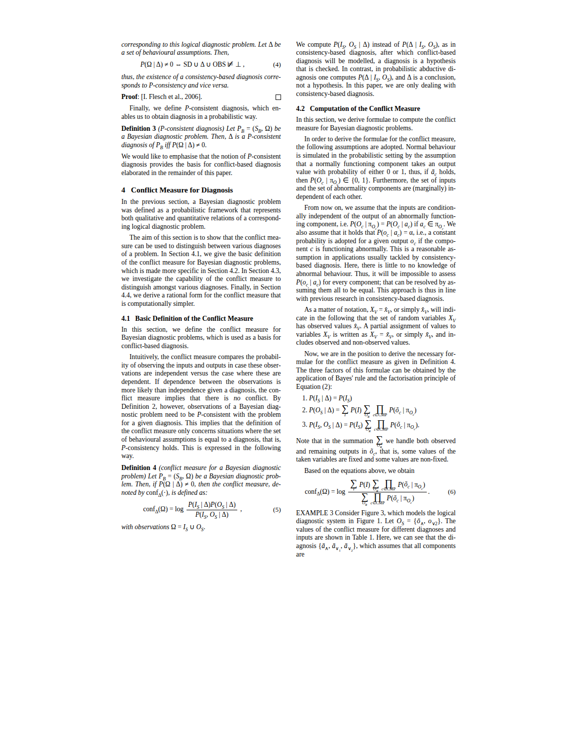corresponding to this logical diagnostic problem. Let Δ be a set of behavioural assumptions. Then,
P(Ω | Δ) ≠ 0 ⇔ SD ∪ Δ ∪ OBS ⊭̸ ⊥ ,
(4)
thus, the existence of a consistency-based diagnosis corresponds to P-consistency and vice versa.
Proof: [I. Flesch et al., 2006].
Finally, we define P-consistent diagnosis, which enables us to obtain diagnosis in a probabilistic way.
Definition 3 (P-consistent diagnosis) Let PB = (SB, Ω) be a Bayesian diagnostic problem. Then, Δ is a P-consistent diagnosis of PB iff P(Ω | Δ) ≠ 0.
We would like to emphasise that the notion of P-consistent diagnosis provides the basis for conflict-based diagnosis elaborated in the remainder of this paper.
4 Conflict Measure for Diagnosis
In the previous section, a Bayesian diagnostic problem was defined as a probabilistic framework that represents both qualitative and quantitative relations of a corresponding logical diagnostic problem.
The aim of this section is to show that the conflict measure can be used to distinguish between various diagnoses of a problem. In Section 4.1, we give the basic definition of the conflict measure for Bayesian diagnostic problems, which is made more specific in Section 4.2. In Section 4.3, we investigate the capability of the conflict measure to distinguish amongst various diagnoses. Finally, in Section 4.4, we derive a rational form for the conflict measure that is computationally simpler.
4.1 Basic Definition of the Conflict Measure
In this section, we define the conflict measure for Bayesian diagnostic problems, which is used as a basis for conflict-based diagnosis.
Intuitively, the conflict measure compares the probability of observing the inputs and outputs in case these observations are independent versus the case where these are dependent. If dependence between the observations is more likely than independence given a diagnosis, the conflict measure implies that there is no conflict. By Definition 2, however, observations of a Bayesian diagnostic problem need to be P-consistent with the problem for a given diagnosis. This implies that the definition of the conflict measure only concerns situations where the set of behavioural assumptions is equal to a diagnosis, that is, P-consistency holds. This is expressed in the following way.
Definition 4 (conflict measure for a Bayesian diagnostic problem) Let PB = (SB, Ω) be a Bayesian diagnostic problem. Then, if P(Ω | Δ) ≠ 0, then the conflict measure, denoted by confΔ(·), is defined as:
confΔ(Ω) = log P(IS | Δ)P(OS | Δ) P(IS, OS | Δ) ,
(5)
with observations Ω = IS ∪ OS.
We compute P(IS, OS | Δ) instead of P(Δ | IS, OS), as in consistency-based diagnosis, after which conflict-based diagnosis will be modelled, a diagnosis is a hypothesis that is checked. In contrast, in probabilistic abductive diagnosis one computes P(Δ | IS, OS), and Δ is a conclusion, not a hypothesis. In this paper, we are only dealing with consistency-based diagnosis.
4.2 Computation of the Conflict Measure
In this section, we derive formulae to compute the conflict measure for Bayesian diagnostic problems.
In order to derive the formulae for the conflict measure, the following assumptions are adopted. Normal behaviour is simulated in the probabilistic setting by the assumption that a normally functioning component takes an output value with probability of either 0 or 1, thus, if āc holds, then P(Oc | πOc) ∈ {0, 1}. Furthermore, the set of inputs and the set of abnormality components are (marginally) independent of each other.
From now on, we assume that the inputs are conditionally independent of the output of an abnormally functioning component, i.e. P(Oc | πOc) = P(Oc | ac) if ac ∈ πOc. We also assume that it holds that P(oc | ac) = α, i.e., a constant probability is adopted for a given output oc if the component c is functioning abnormally. This is a reasonable assumption in applications usually tackled by consistency-based diagnosis. Here, there is little to no knowledge of abnormal behaviour. Thus, it will be impossible to assess P(oc | ac) for every component; that can be resolved by assuming them all to be equal. This approach is thus in line with previous research in consistency-based diagnosis.
As a matter of notation, XV = x̂V, or simply x̂V, will indicate in the following that the set of random variables XV has observed values x̂V. A partial assignment of values to variables XV is written as XV = x̃V, or simply x̃V, and includes observed and non-observed values.
Now, we are in the position to derive the necessary formulae for the conflict measure as given in Definition 4. The three factors of this formulae can be obtained by the application of Bayes' rule and the factorisation principle of Equation (2):
P(IS | Δ) = P(IS)
P(OS | Δ) = ∑I P(I) ∑OR ∏c∈CMP P(õc | πOc)
P(IS, OS | Δ) = P(IS) ∑OR ∏c∈CMP P(õc | πOc).
Note that in the summation ∑OR we handle both observed and remaining outputs in õc, that is, some values of the taken variables are fixed and some values are non-fixed.
Based on the equations above, we obtain
confΔ(Ω) = log ∑I P(I) ∑OR ∏c∈CMP P(õc | πOc)∑OR ∏c∈CMP P(õc | πOc).
(6)
EXAMPLE 3 Consider Figure 3, which models the logical diagnostic system in Figure 1. Let OS = {ō∧, o∨2}. The values of the conflict measure for different diagnoses and inputs are shown in Table 1. Here, we can see that the diagnosis {ā∧, ā∨1, ā∨2}, which assumes that all components are